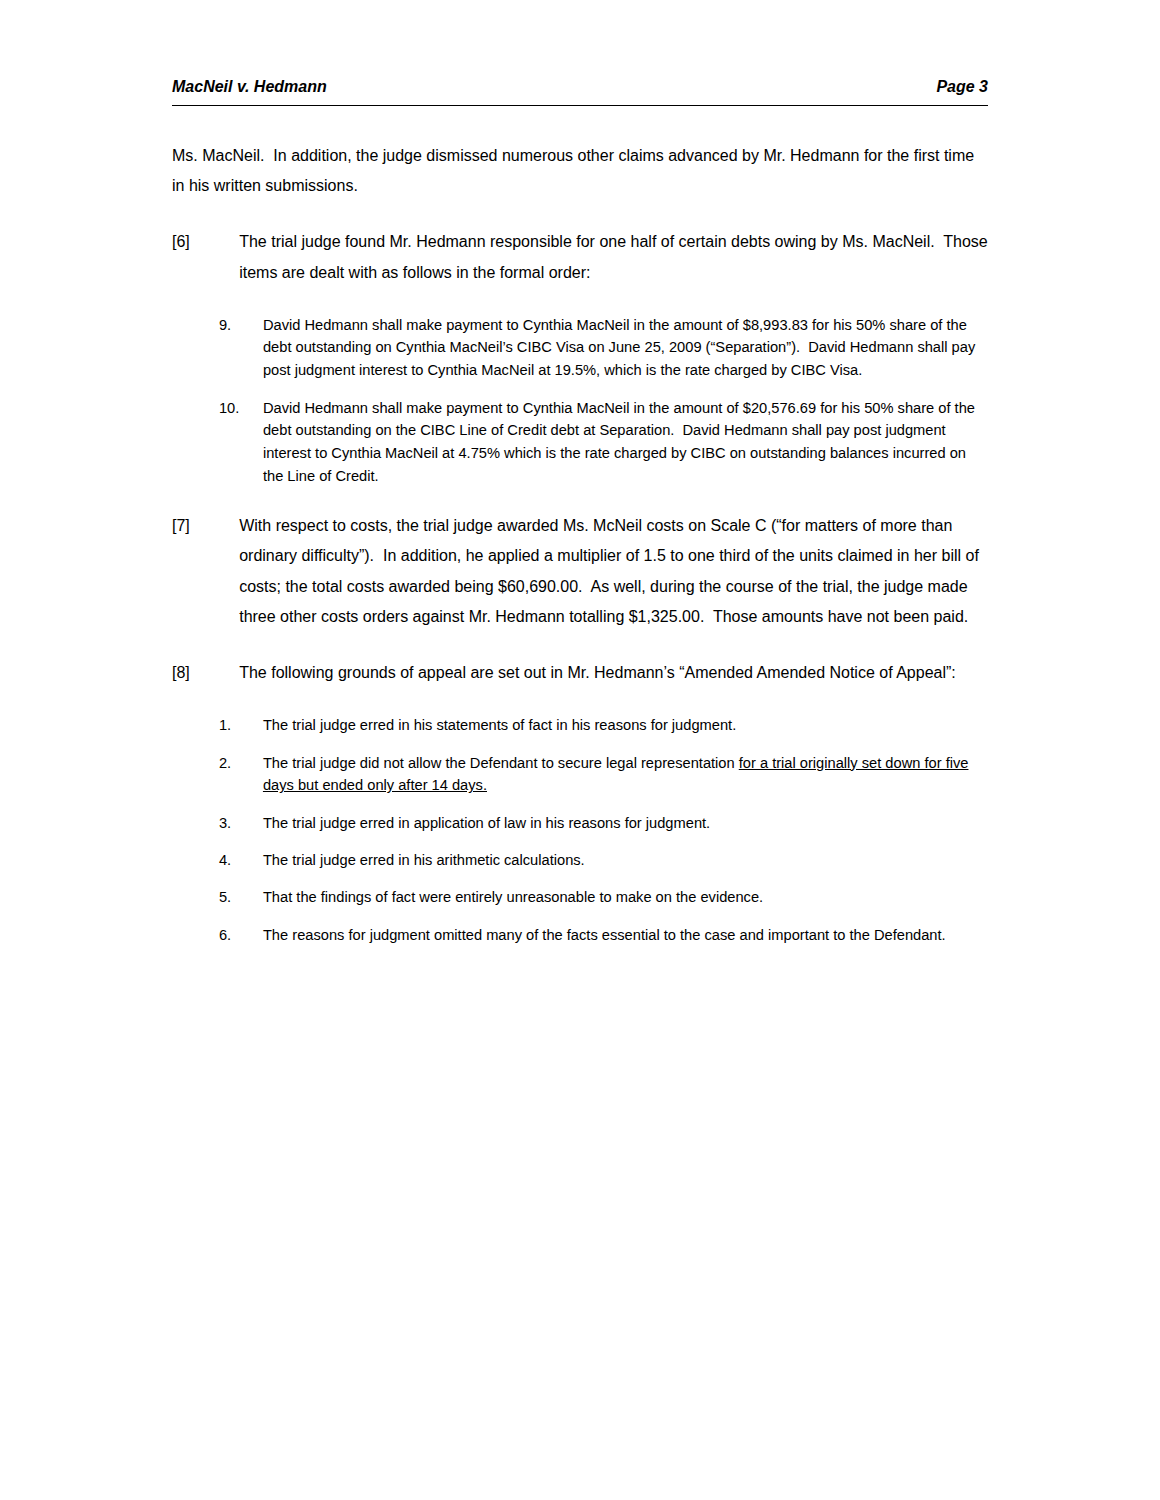MacNeil v. Hedmann Page 3
Ms. MacNeil. In addition, the judge dismissed numerous other claims advanced by Mr. Hedmann for the first time in his written submissions.
[6]
The trial judge found Mr. Hedmann responsible for one half of certain debts owing by Ms. MacNeil. Those items are dealt with as follows in the formal order:
9.
David Hedmann shall make payment to Cynthia MacNeil in the amount of $8,993.83 for his 50% share of the debt outstanding on Cynthia MacNeil’s CIBC Visa on June 25, 2009 (“Separation”). David Hedmann shall pay post judgment interest to Cynthia MacNeil at 19.5%, which is the rate charged by CIBC Visa.
10.
David Hedmann shall make payment to Cynthia MacNeil in the amount of $20,576.69 for his 50% share of the debt outstanding on the CIBC Line of Credit debt at Separation. David Hedmann shall pay post judgment interest to Cynthia MacNeil at 4.75% which is the rate charged by CIBC on outstanding balances incurred on the Line of Credit.
[7]
With respect to costs, the trial judge awarded Ms. McNeil costs on Scale C (“for matters of more than ordinary difficulty”). In addition, he applied a multiplier of 1.5 to one third of the units claimed in her bill of costs; the total costs awarded being $60,690.00. As well, during the course of the trial, the judge made three other costs orders against Mr. Hedmann totalling $1,325.00. Those amounts have not been paid.
[8]
The following grounds of appeal are set out in Mr. Hedmann’s “Amended Amended Notice of Appeal”:
1. The trial judge erred in his statements of fact in his reasons for judgment.
2. The trial judge did not allow the Defendant to secure legal representation for a trial originally set down for five days but ended only after 14 days.
3. The trial judge erred in application of law in his reasons for judgment.
4. The trial judge erred in his arithmetic calculations.
5. That the findings of fact were entirely unreasonable to make on the evidence.
6. The reasons for judgment omitted many of the facts essential to the case and important to the Defendant.